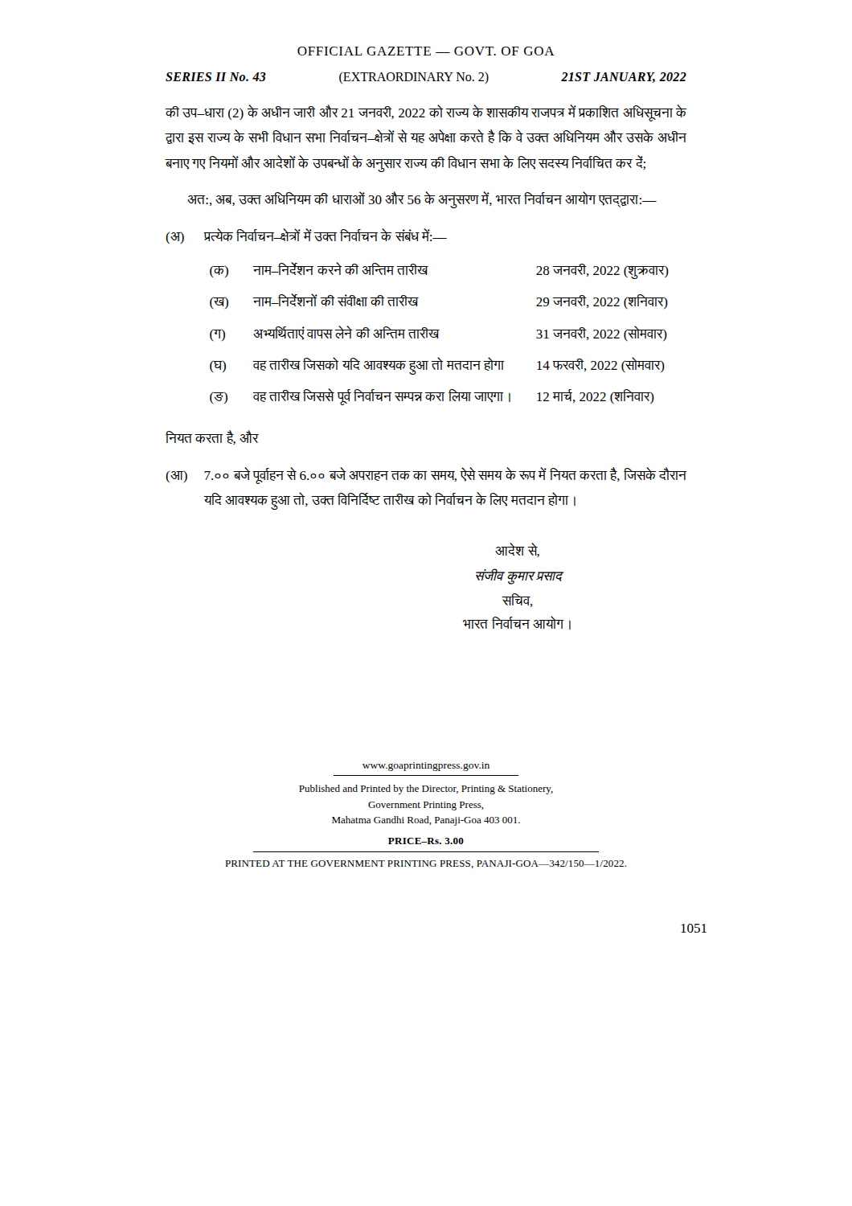OFFICIAL GAZETTE — GOVT. OF GOA
SERIES II No. 43
(EXTRAORDINARY No. 2)
21ST JANUARY, 2022
की उप–धारा (2) के अधीन जारी और 21 जनवरी, 2022 को राज्य के शासकीय राजपत्र में प्रकाशित अधिसूचना के द्वारा इस राज्य के सभी विधान सभा निर्वाचन–क्षेत्रों से यह अपेक्षा करते है कि वे उक्त अधिनियम और उसके अधीन बनाए गए नियमों और आदेशों के उपबन्धों के अनुसार राज्य की विधान सभा के लिए सदस्य निर्वाचित कर दें;
अत:, अब, उक्त अधिनियम की धाराओं 30 और 56 के अनुसरण में, भारत निर्वाचन आयोग एतद्द्वारा:—
(अ)
प्रत्येक निर्वाचन–क्षेत्रों में उक्त निर्वाचन के संबंध में:—
| (क) | नाम–निर्देशन करने की अन्तिम तारीख | 28 जनवरी, 2022 (शुक्रवार) |
| (ख) | नाम–निर्देशनों की संवीक्षा की तारीख | 29 जनवरी, 2022 (शनिवार) |
| (ग) | अभ्यर्थिताएं वापस लेने की अन्तिम तारीख | 31 जनवरी, 2022 (सोमवार) |
| (घ) | वह तारीख जिसको यदि आवश्यक हुआ तो मतदान होगा | 14 फरवरी, 2022 (सोमवार) |
| (ङ) | वह तारीख जिससे पूर्व निर्वाचन सम्पन्न करा लिया जाएगा। | 12 मार्च, 2022 (शनिवार) |
नियत करता है, और
(आ)
7.०० बजे पूर्वाहन से 6.०० बजे अपराहन तक का समय, ऐसे समय के रूप में नियत करता है, जिसके दौरान यदि आवश्यक हुआ तो, उक्त विनिर्दिष्ट तारीख को निर्वाचन के लिए मतदान होगा।
आदेश से,
संजीव कुमार प्रसाद
सचिव,
भारत निर्वाचन आयोग।
www.goaprintingpress.gov.in
Published and Printed by the Director, Printing & Stationery,
Government Printing Press,
Mahatma Gandhi Road, Panaji-Goa 403 001.
PRICE–Rs. 3.00
PRINTED AT THE GOVERNMENT PRINTING PRESS, PANAJI-GOA—342/150—1/2022.
1051